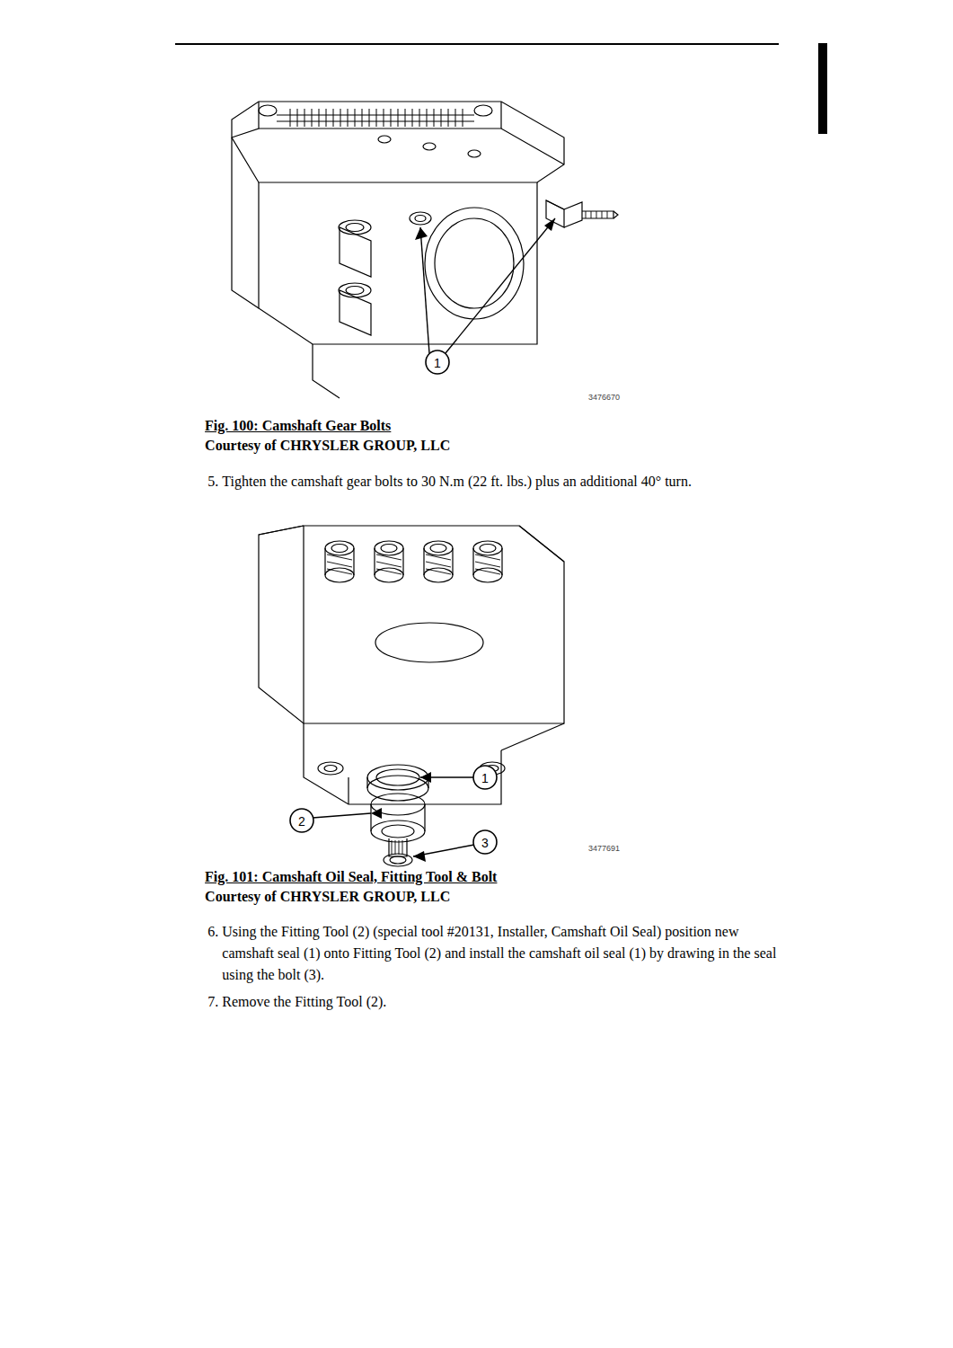1 3476670
Fig. 100: Camshaft Gear Bolts
Courtesy of CHRYSLER GROUP, LLC
Tighten the camshaft gear bolts to 30 N.m (22 ft. lbs.) plus an additional 40° turn.
1 2 3 3477691
Fig. 101: Camshaft Oil Seal, Fitting Tool & Bolt
Courtesy of CHRYSLER GROUP, LLC
Using the Fitting Tool (2) (special tool #20131, Installer, Camshaft Oil Seal) position new camshaft seal (1) onto Fitting Tool (2) and install the camshaft oil seal (1) by drawing in the seal using the bolt (3).
Remove the Fitting Tool (2).